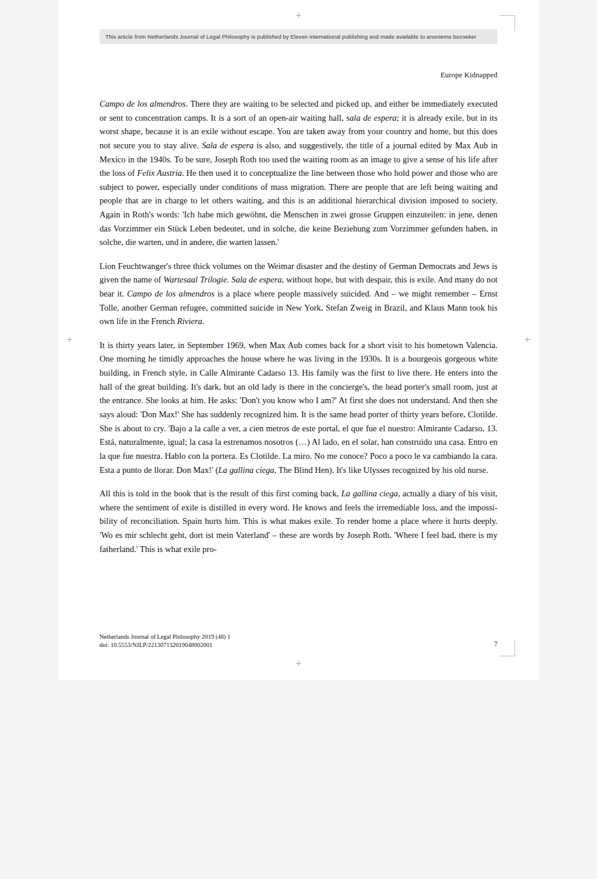+
+
+
+
This article from Netherlands Journal of Legal Philosophy is published by Eleven international publishing and made available to anonieme bezoeker
Europe Kidnapped
Campo de los almendros. There they are waiting to be selected and picked up, and either be immediately executed or sent to concentration camps. It is a sort of an open-air waiting hall, sala de espera; it is already exile, but in its worst shape, because it is an exile without escape. You are taken away from your country and home, but this does not secure you to stay alive. Sala de espera is also, and suggestively, the title of a journal edited by Max Aub in Mexico in the 1940s. To be sure, Joseph Roth too used the waiting room as an image to give a sense of his life after the loss of Felix Austria. He then used it to conceptualize the line between those who hold power and those who are subject to power, especially under conditions of mass migration. There are people that are left being waiting and people that are in charge to let others waiting, and this is an additional hierarchical division imposed to society. Again in Roth's words: 'Ich habe mich gewöhnt, die Menschen in zwei grosse Gruppen einzuteilen: in jene, denen das Vorzimmer ein Stück Leben bedeutet, und in solche, die keine Beziehung zum Vorzimmer gefunden haben, in solche, die warten, und in andere, die warten lassen.'
Lion Feuchtwanger's three thick volumes on the Weimar disaster and the destiny of German Democrats and Jews is given the name of Wartesaal Trilogie. Sala de espera, without hope, but with despair, this is exile. And many do not bear it. Campo de los almendros is a place where people massively suicided. And – we might remember – Ernst Tolle, another German refugee, committed suicide in New York, Stefan Zweig in Brazil, and Klaus Mann took his own life in the French Riviera.
It is thirty years later, in September 1969, when Max Aub comes back for a short visit to his hometown Valencia. One morning he timidly approaches the house where he was living in the 1930s. It is a bourgeois gorgeous white building, in French style, in Calle Almirante Cadarso 13. His family was the first to live there. He enters into the hall of the great building. It's dark, but an old lady is there in the concierge's, the head porter's small room, just at the entrance. She looks at him. He asks: 'Don't you know who I am?' At first she does not understand. And then she says aloud: 'Don Max!' She has suddenly recognized him. It is the same head porter of thirty years before, Clotilde. She is about to cry. 'Bajo a la calle a ver, a cien metros de este portal, el que fue el nuestro: Almirante Cadarso, 13. Está, naturalmente, igual; la casa la estrenamos nosotros (…) Al lado, en el solar, han construido una casa. Entro en la que fue nuestra. Hablo con la portera. Es Clotilde. La miro. No me conoce? Poco a poco le va cambiando la cara. Esta a punto de llorar. Don Max!' (La gallina ciega, The Blind Hen). It's like Ulysses recognized by his old nurse.
All this is told in the book that is the result of this first coming back, La gallina ciega, actually a diary of his visit, where the sentiment of exile is distilled in every word. He knows and feels the irremediable loss, and the impossibility of reconciliation. Spain hurts him. This is what makes exile. To render home a place where it hurts deeply. 'Wo es mir schlecht geht, dort ist mein Vaterland' – these are words by Joseph Roth. 'Where I feel bad, there is my fatherland.' This is what exile pro-
Netherlands Journal of Legal Philosophy 2019 (48) 1
doi: 10.5553/NJLP/221307132019048002001
7